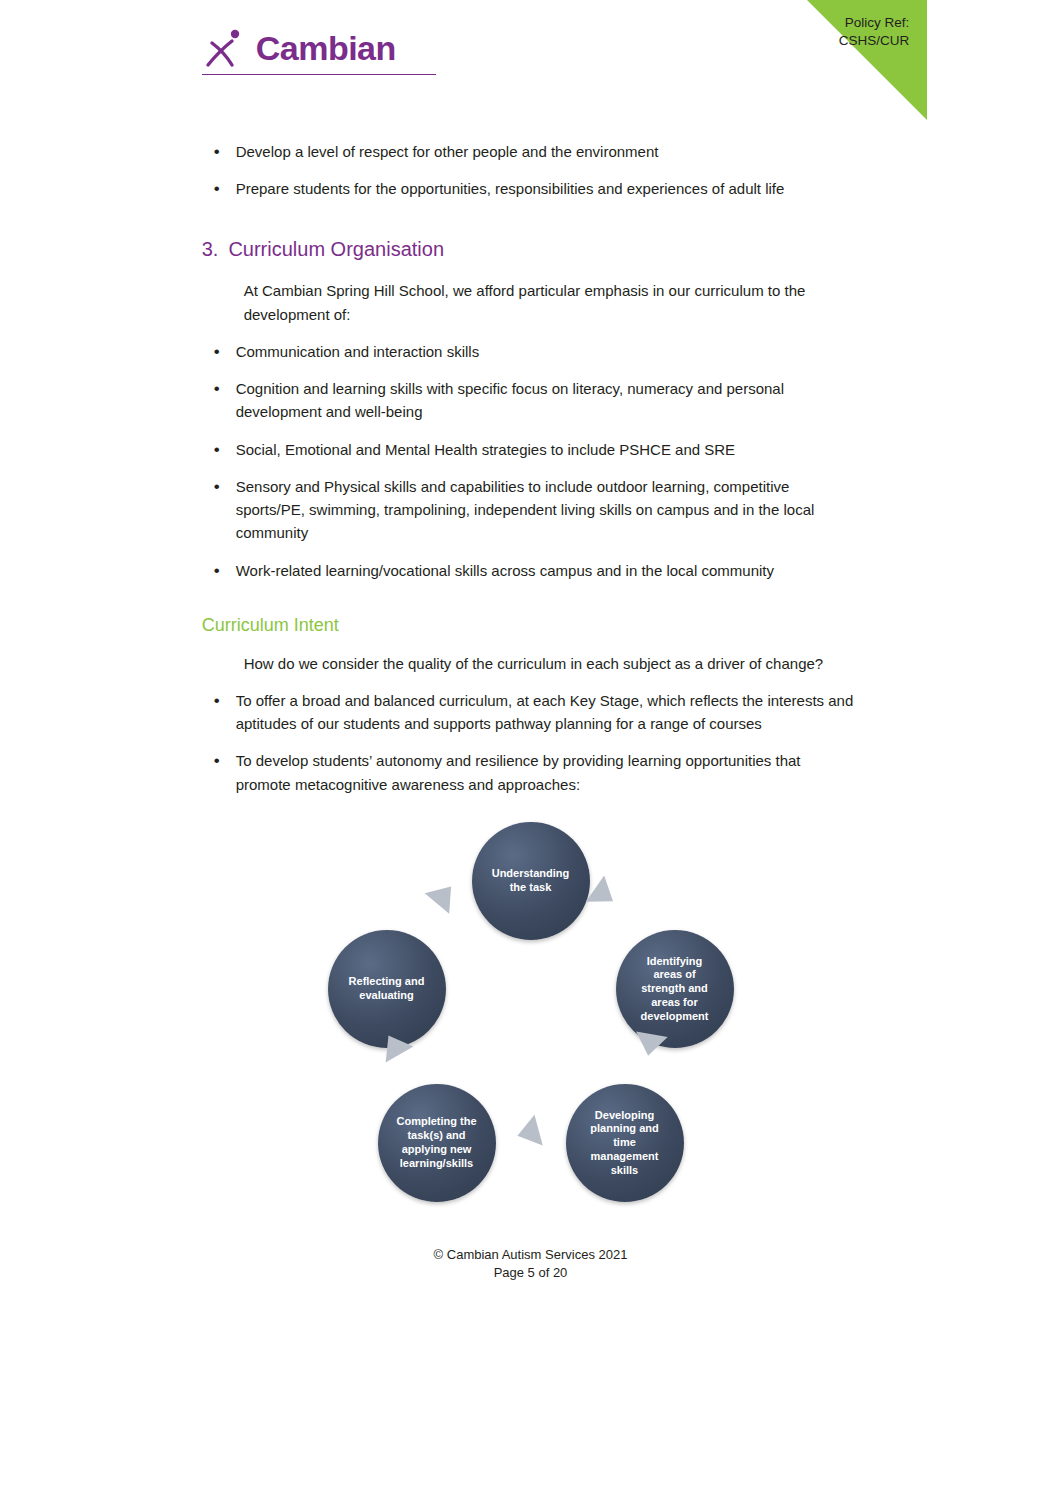Policy Ref:
CSHS/CUR
Cambian
Develop a level of respect for other people and the environment
Prepare students for the opportunities, responsibilities and experiences of adult life
3. Curriculum Organisation
At Cambian Spring Hill School, we afford particular emphasis in our curriculum to the development of:
Communication and interaction skills
Cognition and learning skills with specific focus on literacy, numeracy and personal development and well-being
Social, Emotional and Mental Health strategies to include PSHCE and SRE
Sensory and Physical skills and capabilities to include outdoor learning, competitive sports/PE, swimming, trampolining, independent living skills on campus and in the local community
Work-related learning/vocational skills across campus and in the local community
Curriculum Intent
How do we consider the quality of the curriculum in each subject as a driver of change?
To offer a broad and balanced curriculum, at each Key Stage, which reflects the interests and aptitudes of our students and supports pathway planning for a range of courses
To develop students’ autonomy and resilience by providing learning opportunities that promote metacognitive awareness and approaches:
Understanding
the task
Identifying
areas of
strength and
areas for
development
Developing
planning and
time
management
skills
Completing the
task(s) and
applying new
learning/skills
Reflecting and
evaluating
© Cambian Autism Services 2021
Page 5 of 20